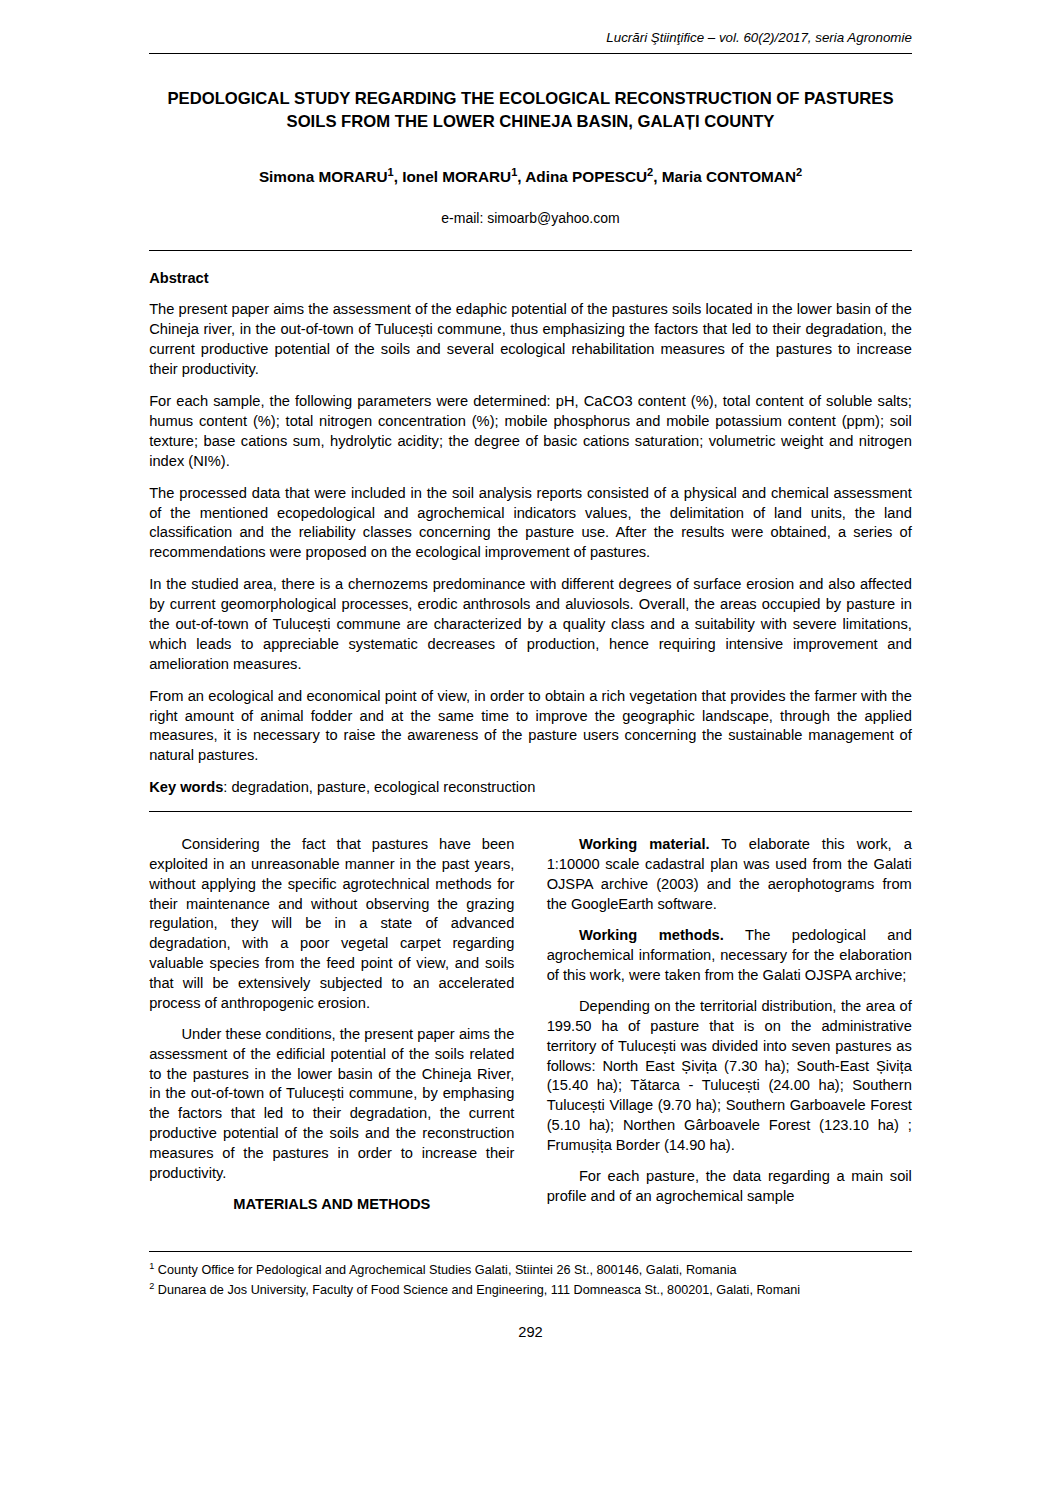Lucrări Ştiinţifice – vol. 60(2)/2017, seria Agronomie
Pedological Study Regarding the Ecological Reconstruction of Pastures Soils from the Lower Chineja Basin, Galați County
Simona MORARU1, Ionel MORARU1, Adina POPESCU2, Maria CONTOMAN2
e-mail: simoarb@yahoo.com
Abstract
The present paper aims the assessment of the edaphic potential of the pastures soils located in the lower basin of the Chineja river, in the out-of-town of Tulucești commune, thus emphasizing the factors that led to their degradation, the current productive potential of the soils and several ecological rehabilitation measures of the pastures to increase their productivity.
For each sample, the following parameters were determined: pH, CaCO3 content (%), total content of soluble salts; humus content (%); total nitrogen concentration (%); mobile phosphorus and mobile potassium content (ppm); soil texture; base cations sum, hydrolytic acidity; the degree of basic cations saturation; volumetric weight and nitrogen index (NI%).
The processed data that were included in the soil analysis reports consisted of a physical and chemical assessment of the mentioned ecopedological and agrochemical indicators values, the delimitation of land units, the land classification and the reliability classes concerning the pasture use. After the results were obtained, a series of recommendations were proposed on the ecological improvement of pastures.
In the studied area, there is a chernozems predominance with different degrees of surface erosion and also affected by current geomorphological processes, erodic anthrosols and aluviosols. Overall, the areas occupied by pasture in the out-of-town of Tulucești commune are characterized by a quality class and a suitability with severe limitations, which leads to appreciable systematic decreases of production, hence requiring intensive improvement and amelioration measures.
From an ecological and economical point of view, in order to obtain a rich vegetation that provides the farmer with the right amount of animal fodder and at the same time to improve the geographic landscape, through the applied measures, it is necessary to raise the awareness of the pasture users concerning the sustainable management of natural pastures.
Key words: degradation, pasture, ecological reconstruction
Considering the fact that pastures have been exploited in an unreasonable manner in the past years, without applying the specific agrotechnical methods for their maintenance and without observing the grazing regulation, they will be in a state of advanced degradation, with a poor vegetal carpet regarding valuable species from the feed point of view, and soils that will be extensively subjected to an accelerated process of anthropogenic erosion.
Under these conditions, the present paper aims the assessment of the edificial potential of the soils related to the pastures in the lower basin of the Chineja River, in the out-of-town of Tulucești commune, by emphasing the factors that led to their degradation, the current productive potential of the soils and the reconstruction measures of the pastures in order to increase their productivity.
MATERIALS AND METHODS
Working material. To elaborate this work, a 1:10000 scale cadastral plan was used from the Galati OJSPA archive (2003) and the aerophotograms from the GoogleEarth software.
Working methods. The pedological and agrochemical information, necessary for the elaboration of this work, were taken from the Galati OJSPA archive;
Depending on the territorial distribution, the area of 199.50 ha of pasture that is on the administrative territory of Tulucești was divided into seven pastures as follows: North East Șivița (7.30 ha); South-East Șivița (15.40 ha); Tătarca - Tulucești (24.00 ha); Southern Tulucești Village (9.70 ha); Southern Garboavele Forest (5.10 ha); Northen Gârboavele Forest (123.10 ha) ; Frumușița Border (14.90 ha).
For each pasture, the data regarding a main soil profile and of an agrochemical sample
1 County Office for Pedological and Agrochemical Studies Galati, Stiintei 26 St., 800146, Galati, Romania
2 Dunarea de Jos University, Faculty of Food Science and Engineering, 111 Domneasca St., 800201, Galati, Romani
292